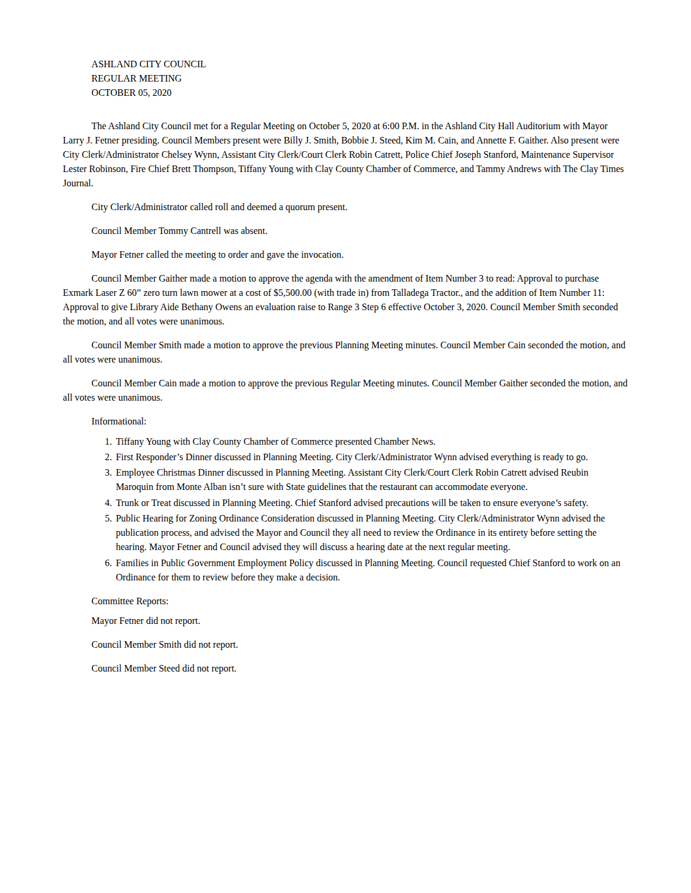ASHLAND CITY COUNCIL
REGULAR MEETING
OCTOBER 05, 2020
The Ashland City Council met for a Regular Meeting on October 5, 2020 at 6:00 P.M. in the Ashland City Hall Auditorium with Mayor Larry J. Fetner presiding. Council Members present were Billy J. Smith, Bobbie J. Steed, Kim M. Cain, and Annette F. Gaither. Also present were City Clerk/Administrator Chelsey Wynn, Assistant City Clerk/Court Clerk Robin Catrett, Police Chief Joseph Stanford, Maintenance Supervisor Lester Robinson, Fire Chief Brett Thompson, Tiffany Young with Clay County Chamber of Commerce, and Tammy Andrews with The Clay Times Journal.
City Clerk/Administrator called roll and deemed a quorum present.
Council Member Tommy Cantrell was absent.
Mayor Fetner called the meeting to order and gave the invocation.
Council Member Gaither made a motion to approve the agenda with the amendment of Item Number 3 to read: Approval to purchase Exmark Laser Z 60” zero turn lawn mower at a cost of $5,500.00 (with trade in) from Talladega Tractor., and the addition of Item Number 11: Approval to give Library Aide Bethany Owens an evaluation raise to Range 3 Step 6 effective October 3, 2020. Council Member Smith seconded the motion, and all votes were unanimous.
Council Member Smith made a motion to approve the previous Planning Meeting minutes. Council Member Cain seconded the motion, and all votes were unanimous.
Council Member Cain made a motion to approve the previous Regular Meeting minutes. Council Member Gaither seconded the motion, and all votes were unanimous.
Informational:
Tiffany Young with Clay County Chamber of Commerce presented Chamber News.
First Responder’s Dinner discussed in Planning Meeting. City Clerk/Administrator Wynn advised everything is ready to go.
Employee Christmas Dinner discussed in Planning Meeting. Assistant City Clerk/Court Clerk Robin Catrett advised Reubin Maroquin from Monte Alban isn’t sure with State guidelines that the restaurant can accommodate everyone.
Trunk or Treat discussed in Planning Meeting. Chief Stanford advised precautions will be taken to ensure everyone’s safety.
Public Hearing for Zoning Ordinance Consideration discussed in Planning Meeting. City Clerk/Administrator Wynn advised the publication process, and advised the Mayor and Council they all need to review the Ordinance in its entirety before setting the hearing. Mayor Fetner and Council advised they will discuss a hearing date at the next regular meeting.
Families in Public Government Employment Policy discussed in Planning Meeting. Council requested Chief Stanford to work on an Ordinance for them to review before they make a decision.
Committee Reports:
Mayor Fetner did not report.
Council Member Smith did not report.
Council Member Steed did not report.